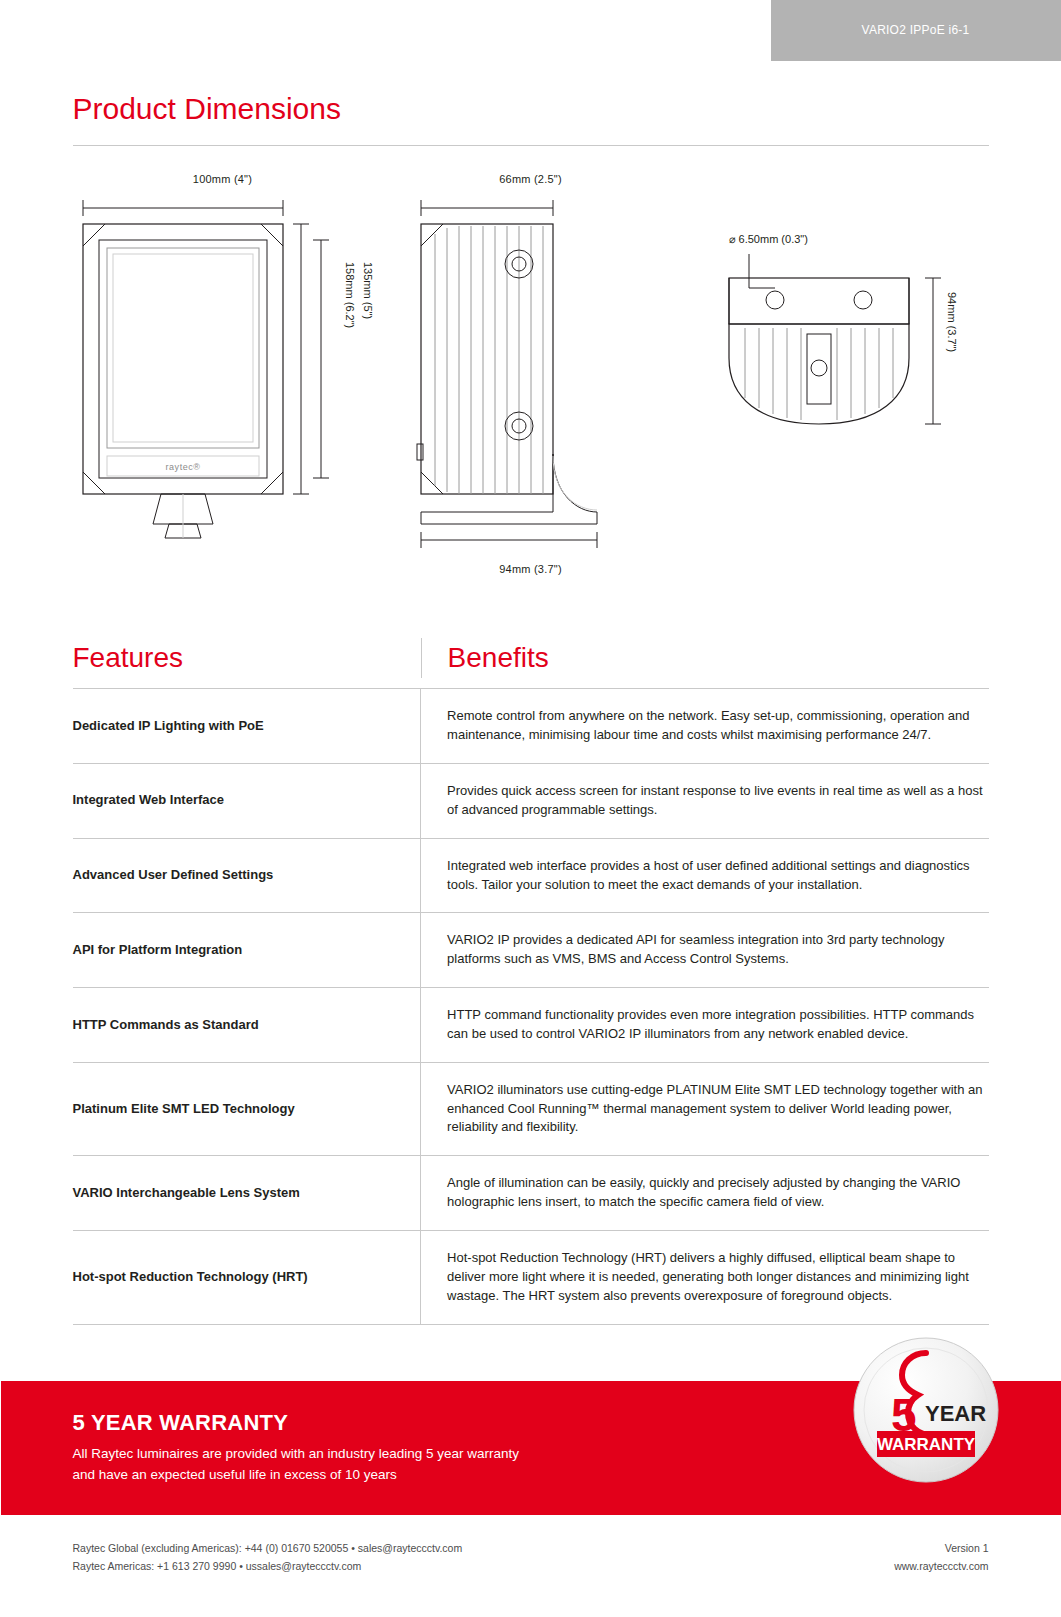VARIO2 IPPoE i6-1
Product Dimensions
100mm (4")
raytec® 135mm (5") 158mm (6.2")
66mm (2.5")
94mm (3.7")
⌀ 6.50mm (0.3")
94mm (3.7")
Features
Benefits
| Dedicated IP Lighting with PoE | Remote control from anywhere on the network. Easy set-up, commissioning, operation and maintenance, minimising labour time and costs whilst maximising performance 24/7. |
| Integrated Web Interface | Provides quick access screen for instant response to live events in real time as well as a host of advanced programmable settings. |
| Advanced User Defined Settings | Integrated web interface provides a host of user defined additional settings and diagnostics tools. Tailor your solution to meet the exact demands of your installation. |
| API for Platform Integration | VARIO2 IP provides a dedicated API for seamless integration into 3rd party technology platforms such as VMS, BMS and Access Control Systems. |
| HTTP Commands as Standard | HTTP command functionality provides even more integration possibilities. HTTP commands can be used to control VARIO2 IP illuminators from any network enabled device. |
| Platinum Elite SMT LED Technology | VARIO2 illuminators use cutting-edge PLATINUM Elite SMT LED technology together with an enhanced Cool Running™ thermal management system to deliver World leading power, reliability and flexibility. |
| VARIO Interchangeable Lens System | Angle of illumination can be easily, quickly and precisely adjusted by changing the VARIO holographic lens insert, to match the specific camera field of view. |
| Hot-spot Reduction Technology (HRT) | Hot-spot Reduction Technology (HRT) delivers a highly diffused, elliptical beam shape to deliver more light where it is needed, generating both longer distances and minimizing light wastage. The HRT system also prevents overexposure of foreground objects. |
5 YEAR WARRANTY
All Raytec luminaires are provided with an industry leading 5 year warranty
and have an expected useful life in excess of 10 years
5 YEAR WARRANTY
Raytec Global (excluding Americas): +44 (0) 01670 520055 • sales@rayteccctv.com
Raytec Americas: +1 613 270 9990 • ussales@rayteccctv.com
Version 1
www.rayteccctv.com